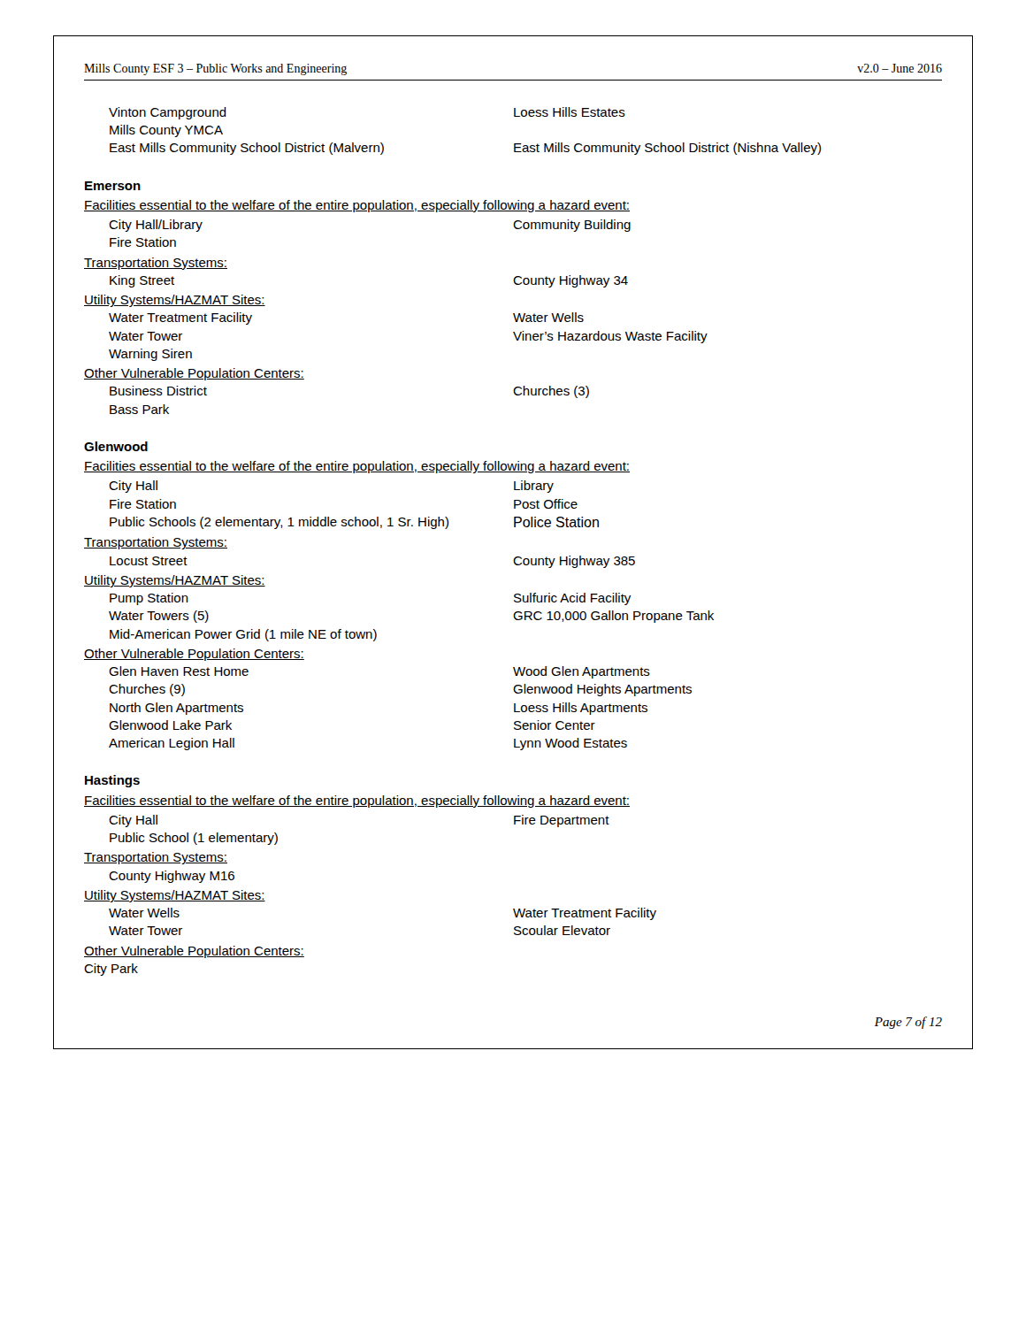Mills County ESF 3 – Public Works and Engineering v2.0 – June 2016
| Vinton Campground | Loess Hills Estates |
| Mills County YMCA | |
| East Mills Community School District (Malvern) | East Mills Community School District (Nishna Valley) |
Emerson
Facilities essential to the welfare of the entire population, especially following a hazard event:
| City Hall/Library | Community Building |
| Fire Station | |
Transportation Systems:
| King Street | County Highway 34 |
Utility Systems/HAZMAT Sites:
| Water Treatment Facility | Water Wells |
| Water Tower | Viner’s Hazardous Waste Facility |
| Warning Siren | |
Other Vulnerable Population Centers:
| Business District | Churches (3) |
| Bass Park | |
Glenwood
Facilities essential to the welfare of the entire population, especially following a hazard event:
| City Hall | Library |
| Fire Station | Post Office |
| Public Schools (2 elementary, 1 middle school, 1 Sr. High) | Police Station |
Transportation Systems:
| Locust Street | County Highway 385 |
Utility Systems/HAZMAT Sites:
| Pump Station | Sulfuric Acid Facility |
| Water Towers (5) | GRC 10,000 Gallon Propane Tank |
| Mid-American Power Grid (1 mile NE of town) | |
Other Vulnerable Population Centers:
| Glen Haven Rest Home | Wood Glen Apartments |
| Churches (9) | Glenwood Heights Apartments |
| North Glen Apartments | Loess Hills Apartments |
| Glenwood Lake Park | Senior Center |
| American Legion Hall | Lynn Wood Estates |
Hastings
Facilities essential to the welfare of the entire population, especially following a hazard event:
| City Hall | Fire Department |
| Public School (1 elementary) | |
Transportation Systems:
| County Highway M16 | |
Utility Systems/HAZMAT Sites:
| Water Wells | Water Treatment Facility |
| Water Tower | Scoular Elevator |
Other Vulnerable Population Centers:
City Park
Page 7 of 12